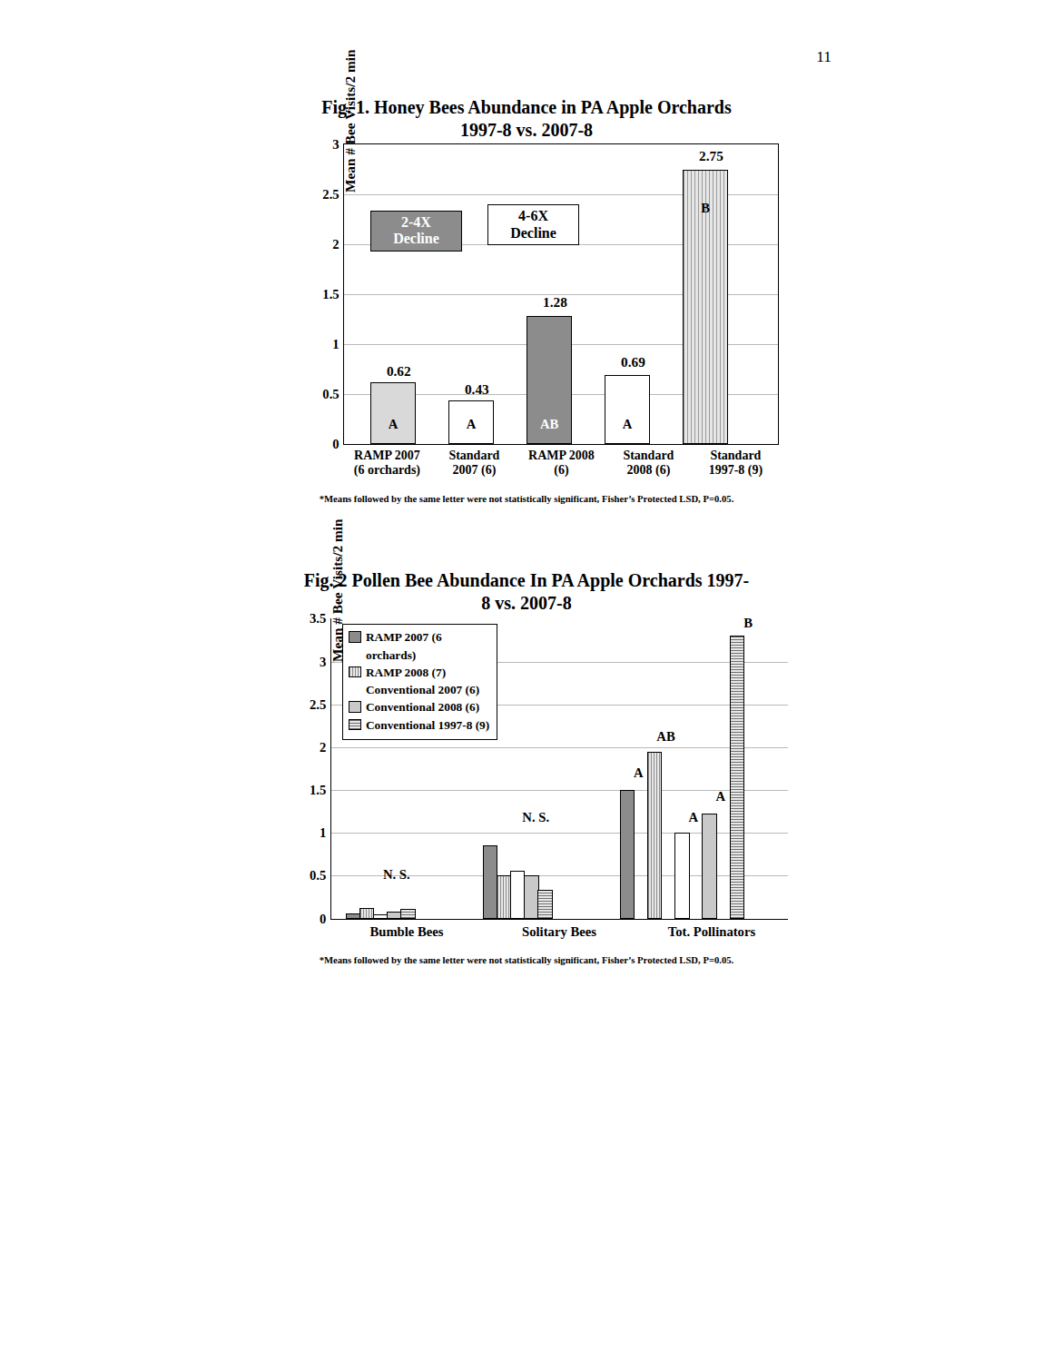11
Fig. 1. Honey Bees Abundance in PA Apple Orchards 1997-8 vs. 2007-8
Mean # Bee Visits/2 min
3
2.5
2
1.5
1
0.5
0
2-4X
Decline
4-6X
Decline
0.62
A
0.43
A
1.28
AB
0.69
A
2.75
B
RAMP 2007
(6 orchards)
Standard
2007 (6)
RAMP 2008
(6)
Standard
2008 (6)
Standard
1997-8 (9)
*Means followed by the same letter were not statistically significant, Fisher’s Protected LSD, P=0.05.
Fig. 2 Pollen Bee Abundance In PA Apple Orchards 1997-8 vs. 2007-8
Mean # Bee Visits/2 min
3.5
3
2.5
2
1.5
1
0.5
0
RAMP 2007 (6
orchards)
RAMP 2008 (7)
Conventional 2007 (6)
Conventional 2008 (6)
Conventional 1997-8 (9)
N. S.
N. S.
A
AB
A
A
B
Bumble Bees
Solitary Bees
Tot. Pollinators
*Means followed by the same letter were not statistically significant, Fisher’s Protected LSD, P=0.05.